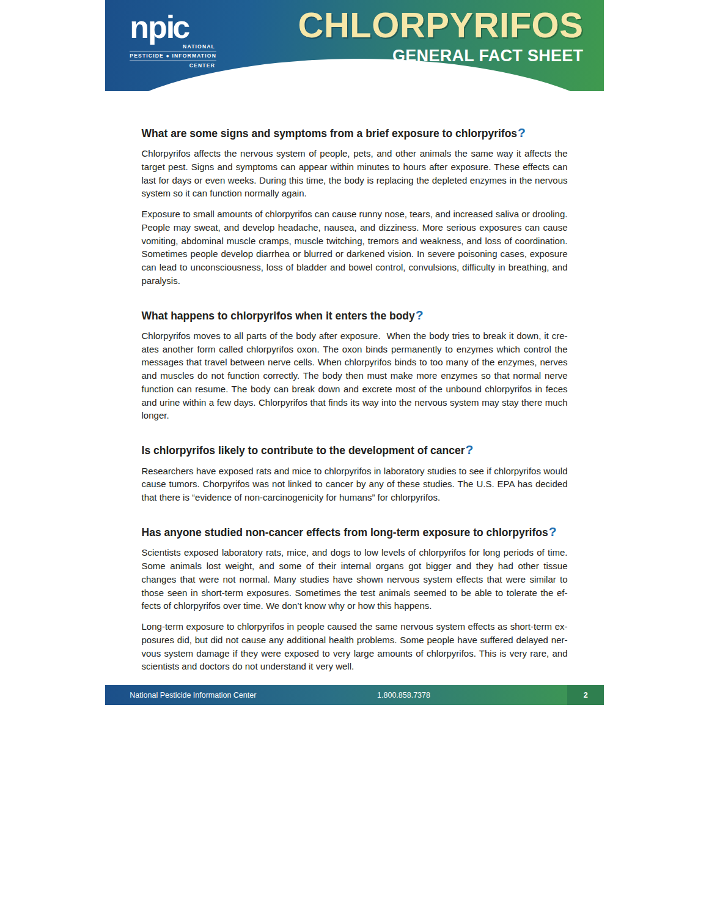npic
NATIONAL PESTICIDE ● INFORMATION CENTER
CHLORPYRIFOS
GENERAL FACT SHEET
What are some signs and symptoms from a brief exposure to chlorpyrifos?
Chlorpyrifos affects the nervous system of people, pets, and other animals the same way it affects the target pest. Signs and symptoms can appear within minutes to hours after exposure. These effects can last for days or even weeks. During this time, the body is replacing the depleted enzymes in the nervous system so it can function normally again.
Exposure to small amounts of chlorpyrifos can cause runny nose, tears, and increased saliva or drooling. People may sweat, and develop headache, nausea, and dizziness. More serious exposures can cause vomiting, abdominal muscle cramps, muscle twitching, tremors and weakness, and loss of coordination. Sometimes people develop diarrhea or blurred or darkened vision. In severe poisoning cases, exposure can lead to unconsciousness, loss of bladder and bowel control, convulsions, difficulty in breathing, and paralysis.
What happens to chlorpyrifos when it enters the body?
Chlorpyrifos moves to all parts of the body after exposure. When the body tries to break it down, it creates another form called chlorpyrifos oxon. The oxon binds permanently to enzymes which control the messages that travel between nerve cells. When chlorpyrifos binds to too many of the enzymes, nerves and muscles do not function correctly. The body then must make more enzymes so that normal nerve function can resume. The body can break down and excrete most of the unbound chlorpyrifos in feces and urine within a few days. Chlorpyrifos that finds its way into the nervous system may stay there much longer.
Is chlorpyrifos likely to contribute to the development of cancer?
Researchers have exposed rats and mice to chlorpyrifos in laboratory studies to see if chlorpyrifos would cause tumors. Chorpyrifos was not linked to cancer by any of these studies. The U.S. EPA has decided that there is “evidence of non-carcinogenicity for humans” for chlorpyrifos.
Has anyone studied non-cancer effects from long-term exposure to chlorpyrifos?
Scientists exposed laboratory rats, mice, and dogs to low levels of chlorpyrifos for long periods of time. Some animals lost weight, and some of their internal organs got bigger and they had other tissue changes that were not normal. Many studies have shown nervous system effects that were similar to those seen in short-term exposures. Sometimes the test animals seemed to be able to tolerate the effects of chlorpyrifos over time. We don’t know why or how this happens.
Long-term exposure to chlorpyrifos in people caused the same nervous system effects as short-term exposures did, but did not cause any additional health problems. Some people have suffered delayed nervous system damage if they were exposed to very large amounts of chlorpyrifos. This is very rare, and scientists and doctors do not understand it very well.
National Pesticide Information Center
1.800.858.7378
2